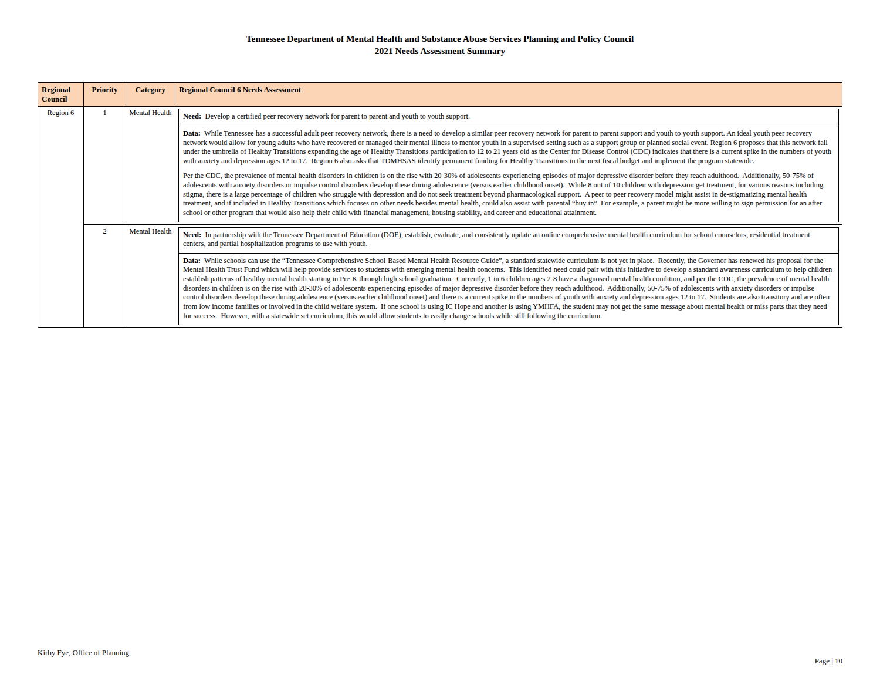Tennessee Department of Mental Health and Substance Abuse Services Planning and Policy Council
2021 Needs Assessment Summary
| Regional Council | Priority | Category | Regional Council 6 Needs Assessment |
| --- | --- | --- | --- |
| Region 6 | 1 | Mental Health | / Need: Develop a certified peer recovery network for parent to parent and youth to youth support. / / Data: While Tennessee has a successful adult peer recovery network, there is a need to develop a similar peer recovery network for parent to parent support and youth to youth support. An ideal youth peer recovery network would allow for young adults who have recovered or managed their mental illness to mentor youth in a supervised setting such as a support group or planned social event. Region 6 proposes that this network fall under the umbrella of Healthy Transitions expanding the age of Healthy Transitions participation to 12 to 21 years old as the Center for Disease Control (CDC) indicates that there is a current spike in the numbers of youth with anxiety and depression ages 12 to 17. Region 6 also asks that TDMHSAS identify permanent funding for Healthy Transitions in the next fiscal budget and implement the program statewide. Per the CDC, the prevalence of mental health disorders in children is on the rise with 20-30% of adolescents experiencing episodes of major depressive disorder before they reach adulthood. Additionally, 50-75% of adolescents with anxiety disorders or impulse control disorders develop these during adolescence (versus earlier childhood onset). While 8 out of 10 children with depression get treatment, for various reasons including stigma, there is a large percentage of children who struggle with depression and do not seek treatment beyond pharmacological support. A peer to peer recovery model might assist in de-stigmatizing mental health treatment, and if included in Healthy Transitions which focuses on other needs besides mental health, could also assist with parental “buy in”. For example, a parent might be more willing to sign permission for an after school or other program that would also help their child with financial management, housing stability, and career and educational attainment. / |
| 2 | Mental Health | / Need: In partnership with the Tennessee Department of Education (DOE), establish, evaluate, and consistently update an online comprehensive mental health curriculum for school counselors, residential treatment centers, and partial hospitalization programs to use with youth. / / Data: While schools can use the “Tennessee Comprehensive School-Based Mental Health Resource Guide”, a standard statewide curriculum is not yet in place. Recently, the Governor has renewed his proposal for the Mental Health Trust Fund which will help provide services to students with emerging mental health concerns. This identified need could pair with this initiative to develop a standard awareness curriculum to help children establish patterns of healthy mental health starting in Pre-K through high school graduation. Currently, 1 in 6 children ages 2-8 have a diagnosed mental health condition, and per the CDC, the prevalence of mental health disorders in children is on the rise with 20-30% of adolescents experiencing episodes of major depressive disorder before they reach adulthood. Additionally, 50-75% of adolescents with anxiety disorders or impulse control disorders develop these during adolescence (versus earlier childhood onset) and there is a current spike in the numbers of youth with anxiety and depression ages 12 to 17. Students are also transitory and are often from low income families or involved in the child welfare system. If one school is using IC Hope and another is using YMHFA, the student may not get the same message about mental health or miss parts that they need for success. However, with a statewide set curriculum, this would allow students to easily change schools while still following the curriculum. / |
Kirby Fye, Office of Planning
Page | 10